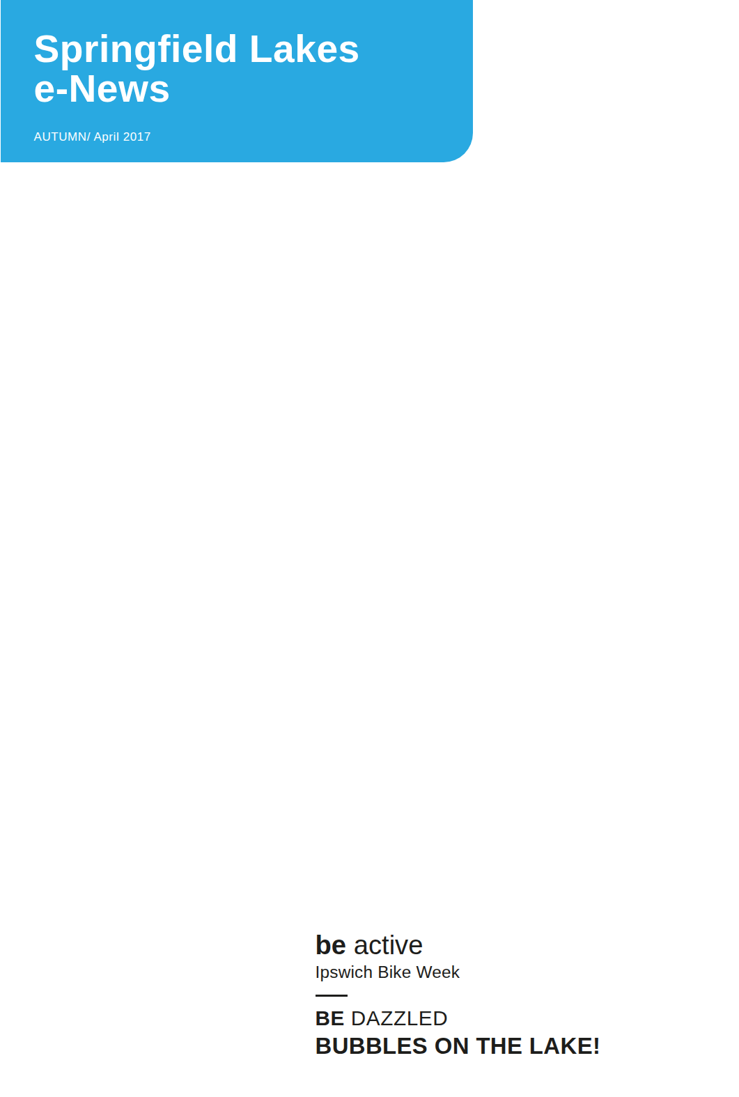Springfield Lakese-News
Autumn/ April 2017
be active
Ipswich Bike Week
BE DAZZLED
Bubbles on the Lake!